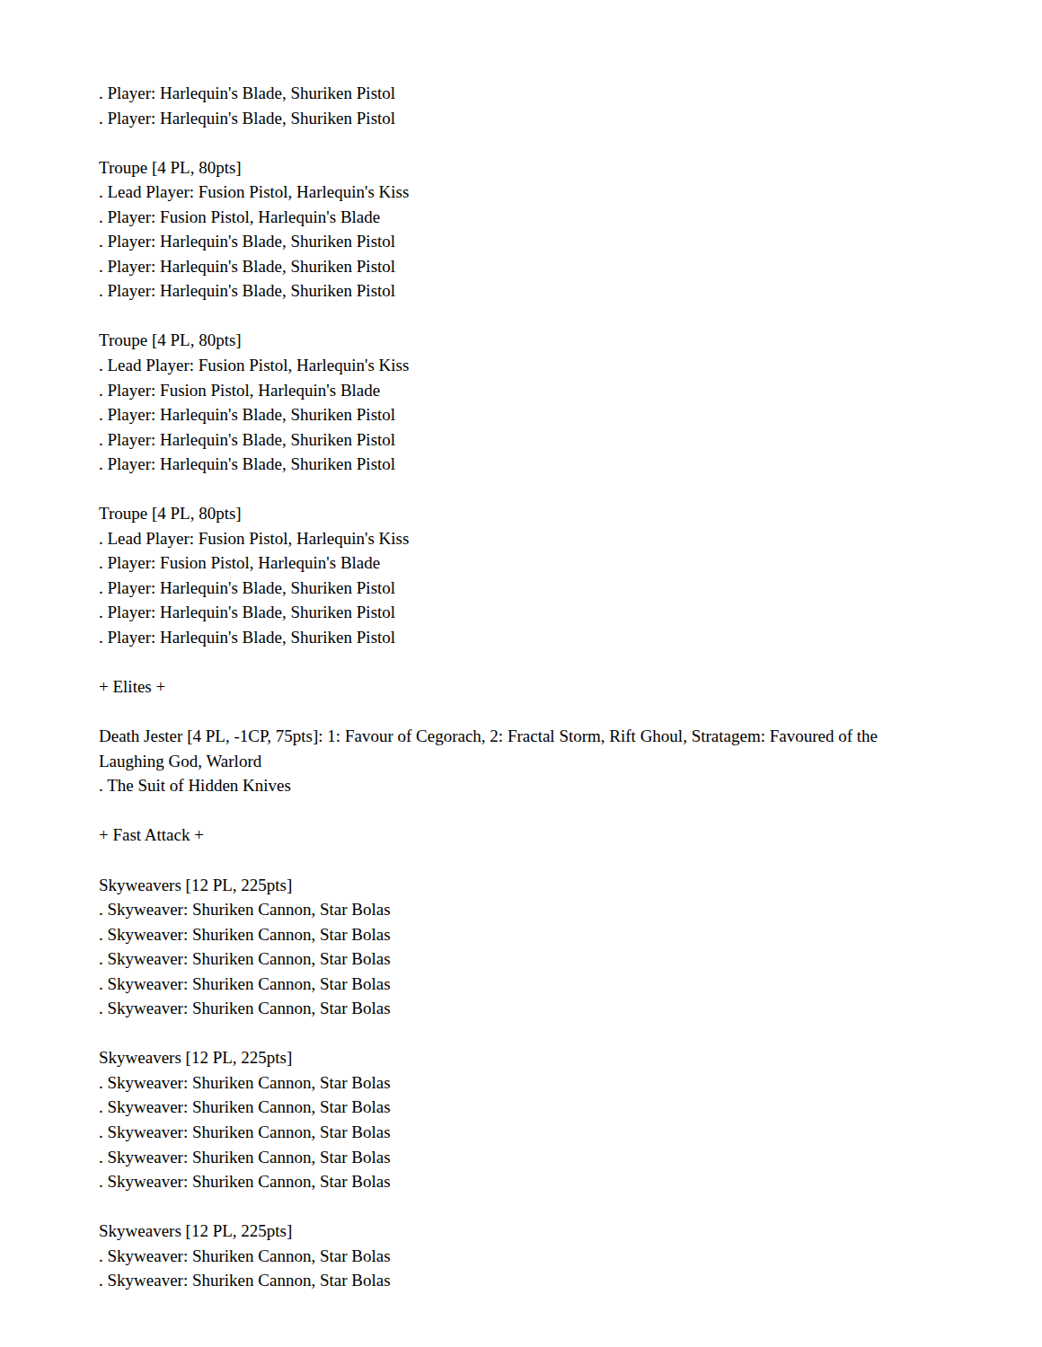. Player: Harlequin's Blade, Shuriken Pistol
. Player: Harlequin's Blade, Shuriken Pistol
Troupe [4 PL, 80pts]
. Lead Player: Fusion Pistol, Harlequin's Kiss
. Player: Fusion Pistol, Harlequin's Blade
. Player: Harlequin's Blade, Shuriken Pistol
. Player: Harlequin's Blade, Shuriken Pistol
. Player: Harlequin's Blade, Shuriken Pistol
Troupe [4 PL, 80pts]
. Lead Player: Fusion Pistol, Harlequin's Kiss
. Player: Fusion Pistol, Harlequin's Blade
. Player: Harlequin's Blade, Shuriken Pistol
. Player: Harlequin's Blade, Shuriken Pistol
. Player: Harlequin's Blade, Shuriken Pistol
Troupe [4 PL, 80pts]
. Lead Player: Fusion Pistol, Harlequin's Kiss
. Player: Fusion Pistol, Harlequin's Blade
. Player: Harlequin's Blade, Shuriken Pistol
. Player: Harlequin's Blade, Shuriken Pistol
. Player: Harlequin's Blade, Shuriken Pistol
+ Elites +
Death Jester [4 PL, -1CP, 75pts]: 1: Favour of Cegorach, 2: Fractal Storm, Rift Ghoul, Stratagem: Favoured of the Laughing God, Warlord
. The Suit of Hidden Knives
+ Fast Attack +
Skyweavers [12 PL, 225pts]
. Skyweaver: Shuriken Cannon, Star Bolas
. Skyweaver: Shuriken Cannon, Star Bolas
. Skyweaver: Shuriken Cannon, Star Bolas
. Skyweaver: Shuriken Cannon, Star Bolas
. Skyweaver: Shuriken Cannon, Star Bolas
Skyweavers [12 PL, 225pts]
. Skyweaver: Shuriken Cannon, Star Bolas
. Skyweaver: Shuriken Cannon, Star Bolas
. Skyweaver: Shuriken Cannon, Star Bolas
. Skyweaver: Shuriken Cannon, Star Bolas
. Skyweaver: Shuriken Cannon, Star Bolas
Skyweavers [12 PL, 225pts]
. Skyweaver: Shuriken Cannon, Star Bolas
. Skyweaver: Shuriken Cannon, Star Bolas